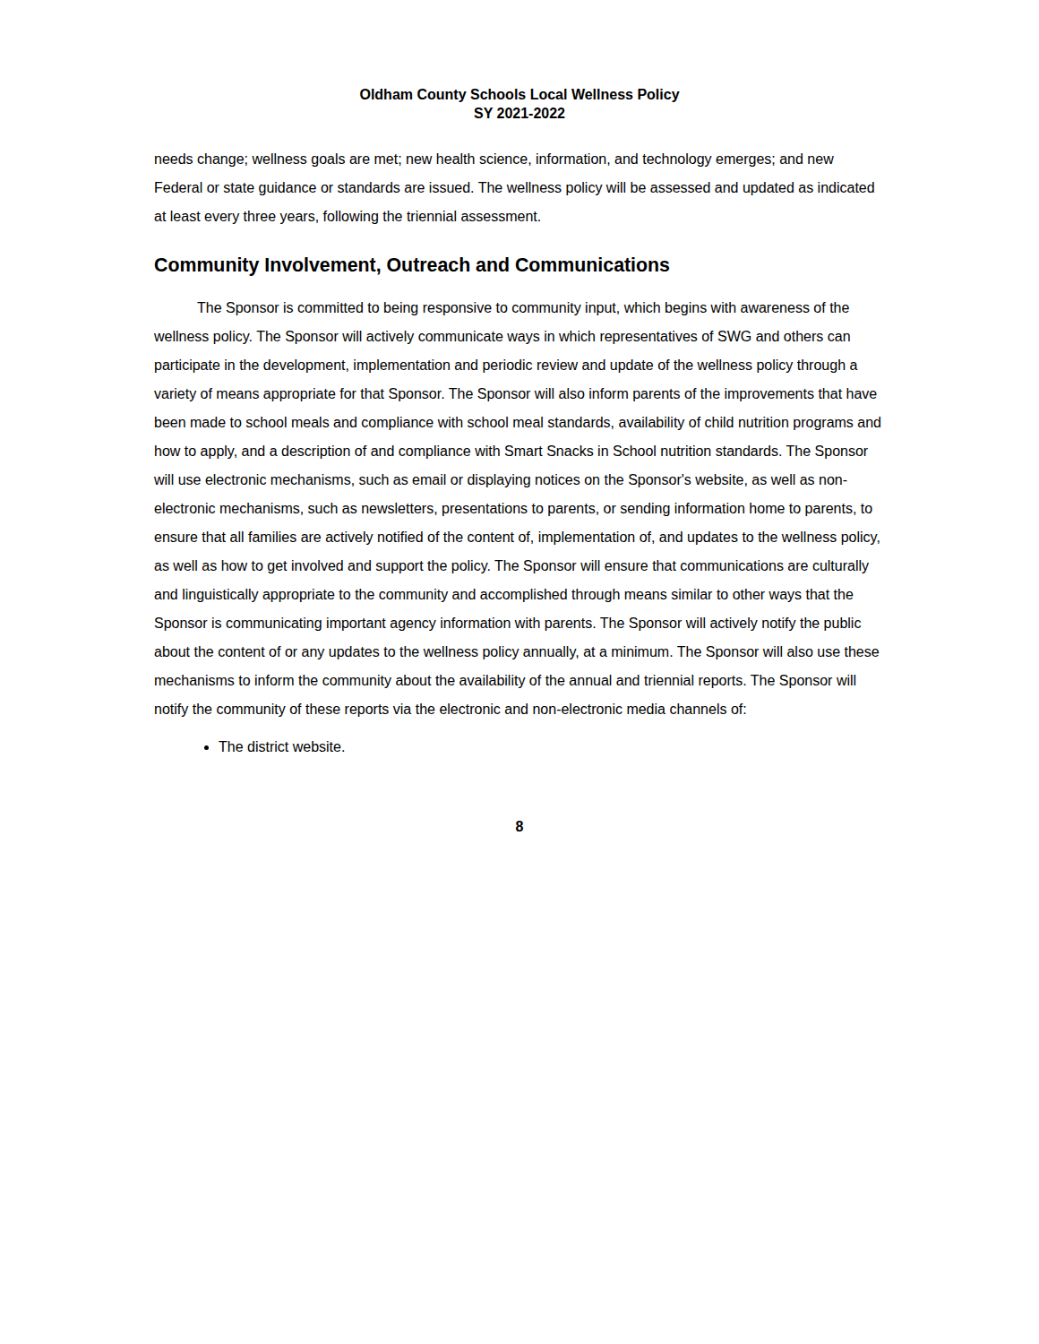Oldham County Schools Local Wellness Policy
SY 2021-2022
needs change; wellness goals are met; new health science, information, and technology emerges; and new Federal or state guidance or standards are issued. The wellness policy will be assessed and updated as indicated at least every three years, following the triennial assessment.
Community Involvement, Outreach and Communications
The Sponsor is committed to being responsive to community input, which begins with awareness of the wellness policy. The Sponsor will actively communicate ways in which representatives of SWG and others can participate in the development, implementation and periodic review and update of the wellness policy through a variety of means appropriate for that Sponsor. The Sponsor will also inform parents of the improvements that have been made to school meals and compliance with school meal standards, availability of child nutrition programs and how to apply, and a description of and compliance with Smart Snacks in School nutrition standards. The Sponsor will use electronic mechanisms, such as email or displaying notices on the Sponsor's website, as well as non-electronic mechanisms, such as newsletters, presentations to parents, or sending information home to parents, to ensure that all families are actively notified of the content of, implementation of, and updates to the wellness policy, as well as how to get involved and support the policy. The Sponsor will ensure that communications are culturally and linguistically appropriate to the community and accomplished through means similar to other ways that the Sponsor is communicating important agency information with parents. The Sponsor will actively notify the public about the content of or any updates to the wellness policy annually, at a minimum. The Sponsor will also use these mechanisms to inform the community about the availability of the annual and triennial reports. The Sponsor will notify the community of these reports via the electronic and non-electronic media channels of:
The district website.
8